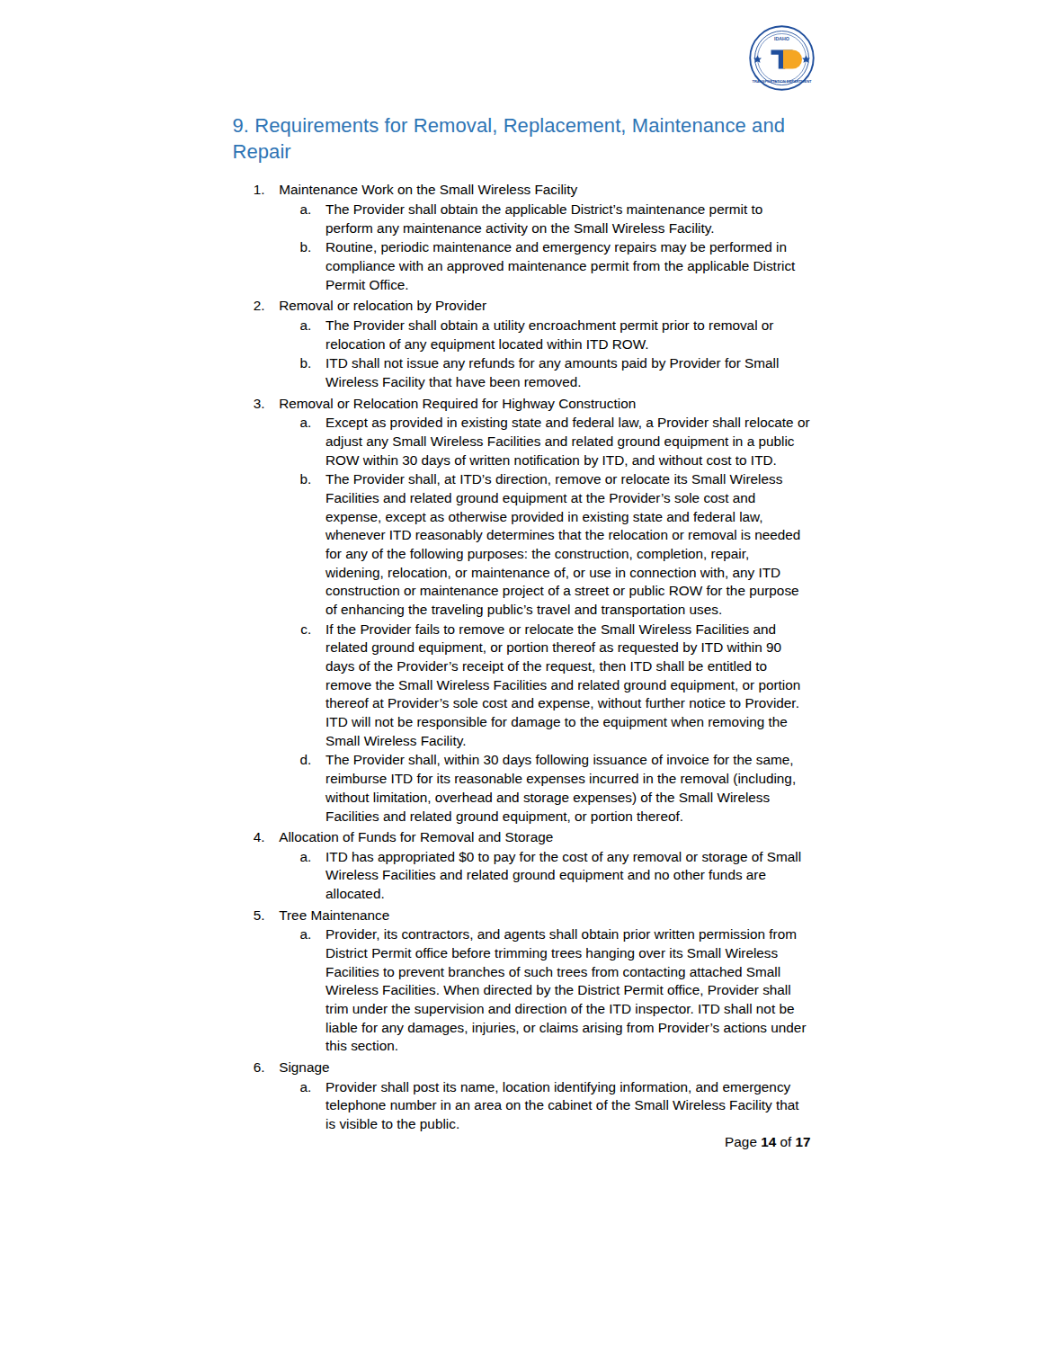IDAHO TRANSPORTATION DEPARTMENT
9. Requirements for Removal, Replacement, Maintenance and Repair
Maintenance Work on the Small Wireless Facility
The Provider shall obtain the applicable District’s maintenance permit to perform any maintenance activity on the Small Wireless Facility.
Routine, periodic maintenance and emergency repairs may be performed in compliance with an approved maintenance permit from the applicable District Permit Office.
Removal or relocation by Provider
The Provider shall obtain a utility encroachment permit prior to removal or relocation of any equipment located within ITD ROW.
ITD shall not issue any refunds for any amounts paid by Provider for Small Wireless Facility that have been removed.
Removal or Relocation Required for Highway Construction
Except as provided in existing state and federal law, a Provider shall relocate or adjust any Small Wireless Facilities and related ground equipment in a public ROW within 30 days of written notification by ITD, and without cost to ITD.
The Provider shall, at ITD’s direction, remove or relocate its Small Wireless Facilities and related ground equipment at the Provider’s sole cost and expense, except as otherwise provided in existing state and federal law, whenever ITD reasonably determines that the relocation or removal is needed for any of the following purposes: the construction, completion, repair, widening, relocation, or maintenance of, or use in connection with, any ITD construction or maintenance project of a street or public ROW for the purpose of enhancing the traveling public’s travel and transportation uses.
If the Provider fails to remove or relocate the Small Wireless Facilities and related ground equipment, or portion thereof as requested by ITD within 90 days of the Provider’s receipt of the request, then ITD shall be entitled to remove the Small Wireless Facilities and related ground equipment, or portion thereof at Provider’s sole cost and expense, without further notice to Provider. ITD will not be responsible for damage to the equipment when removing the Small Wireless Facility.
The Provider shall, within 30 days following issuance of invoice for the same, reimburse ITD for its reasonable expenses incurred in the removal (including, without limitation, overhead and storage expenses) of the Small Wireless Facilities and related ground equipment, or portion thereof.
Allocation of Funds for Removal and Storage
ITD has appropriated $0 to pay for the cost of any removal or storage of Small Wireless Facilities and related ground equipment and no other funds are allocated.
Tree Maintenance
Provider, its contractors, and agents shall obtain prior written permission from District Permit office before trimming trees hanging over its Small Wireless Facilities to prevent branches of such trees from contacting attached Small Wireless Facilities. When directed by the District Permit office, Provider shall trim under the supervision and direction of the ITD inspector. ITD shall not be liable for any damages, injuries, or claims arising from Provider’s actions under this section.
Signage
Provider shall post its name, location identifying information, and emergency telephone number in an area on the cabinet of the Small Wireless Facility that is visible to the public.
Page 14 of 17